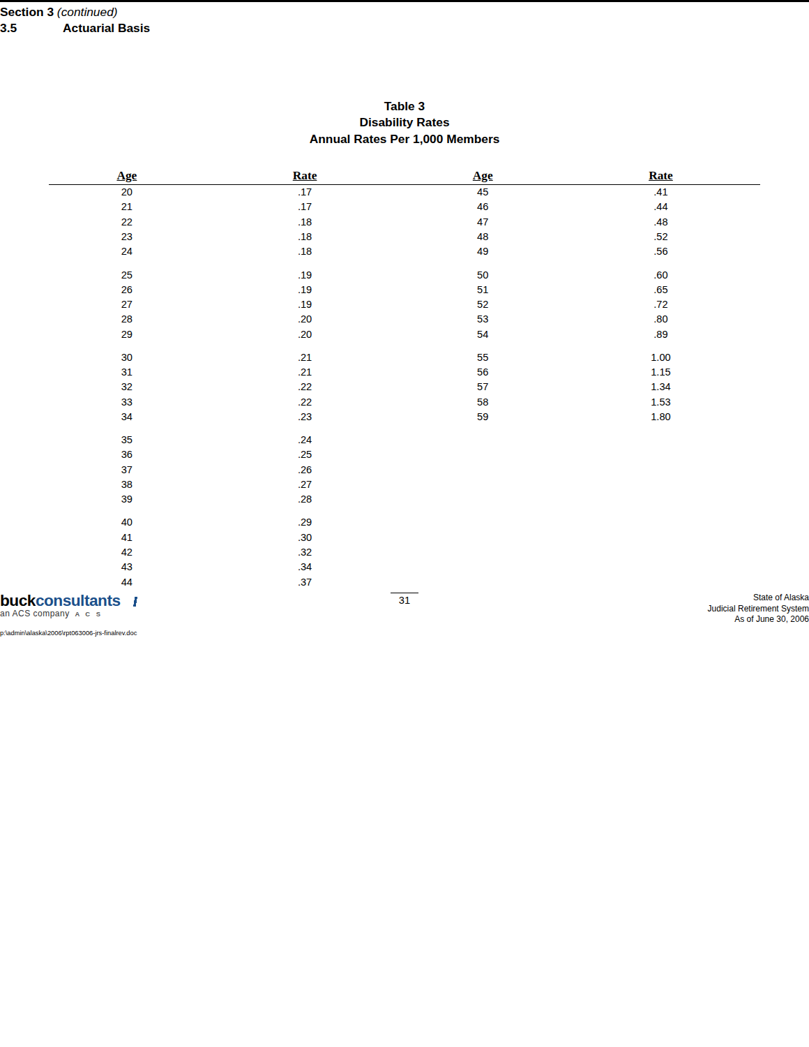Section 3 (continued)
3.5 Actuarial Basis
Table 3
Disability Rates
Annual Rates Per 1,000 Members
| Age | Rate | Age | Rate |
| --- | --- | --- | --- |
| 20 | .17 | 45 | .41 |
| 21 | .17 | 46 | .44 |
| 22 | .18 | 47 | .48 |
| 23 | .18 | 48 | .52 |
| 24 | .18 | 49 | .56 |
| 25 | .19 | 50 | .60 |
| 26 | .19 | 51 | .65 |
| 27 | .19 | 52 | .72 |
| 28 | .20 | 53 | .80 |
| 29 | .20 | 54 | .89 |
| 30 | .21 | 55 | 1.00 |
| 31 | .21 | 56 | 1.15 |
| 32 | .22 | 57 | 1.34 |
| 33 | .22 | 58 | 1.53 |
| 34 | .23 | 59 | 1.80 |
| 35 | .24 | | |
| 36 | .25 | | |
| 37 | .26 | | |
| 38 | .27 | | |
| 39 | .28 | | |
| 40 | .29 | | |
| 41 | .30 | | |
| 42 | .32 | | |
| 43 | .34 | | |
| 44 | .37 | | |
| buck consultants an ACS company A C S | 31 | State of Alaska Judicial Retirement System As of June 30, 2006 |
p:\admin\alaska\2006\rpt063006-jrs-finalrev.doc